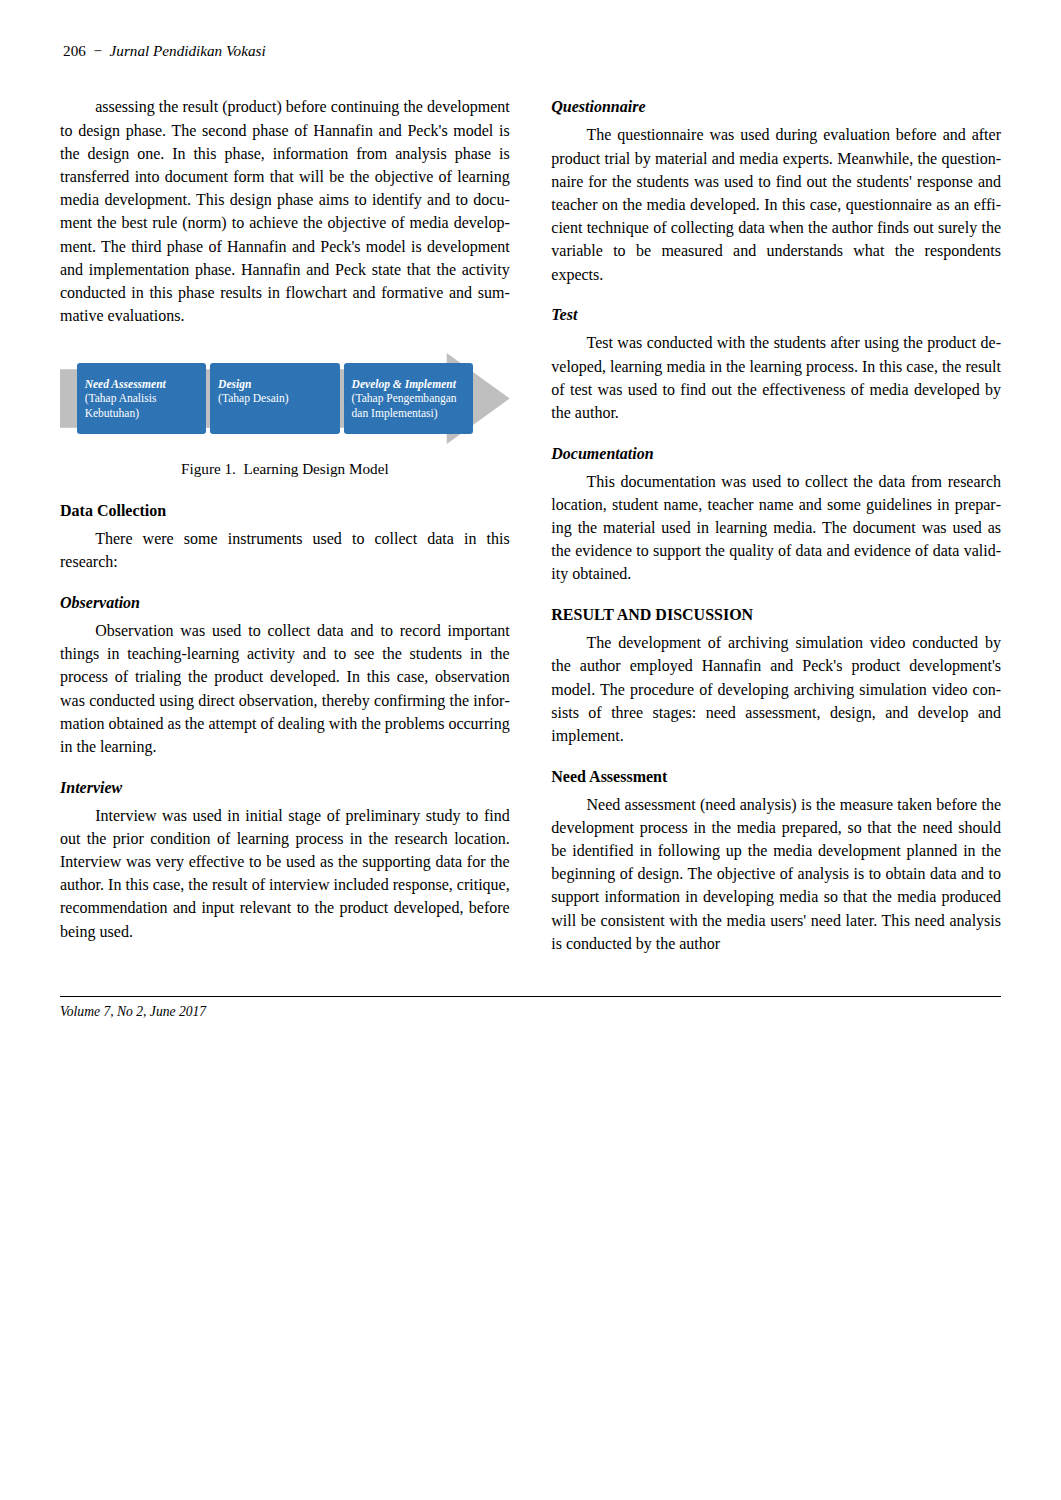206 − Jurnal Pendidikan Vokasi
assessing the result (product) before continuing the development to design phase. The second phase of Hannafin and Peck's model is the design one. In this phase, information from analysis phase is transferred into document form that will be the objective of learning media development. This design phase aims to identify and to document the best rule (norm) to achieve the objective of media development. The third phase of Hannafin and Peck's model is development and implementation phase. Hannafin and Peck state that the activity conducted in this phase results in flowchart and formative and summative evaluations.
Need Assessment (Tahap Analisis Kebutuhan)
Design (Tahap Desain)
Develop & Implement (Tahap Pengembangan dan Implementasi)
Figure 1. Learning Design Model
Data Collection
There were some instruments used to collect data in this research:
Observation
Observation was used to collect data and to record important things in teaching-learning activity and to see the students in the process of trialing the product developed. In this case, observation was conducted using direct observation, thereby confirming the information obtained as the attempt of dealing with the problems occurring in the learning.
Interview
Interview was used in initial stage of preliminary study to find out the prior condition of learning process in the research location. Interview was very effective to be used as the supporting data for the author. In this case, the result of interview included response, critique, recommendation and input relevant to the product developed, before being used.
Questionnaire
The questionnaire was used during evaluation before and after product trial by material and media experts. Meanwhile, the questionnaire for the students was used to find out the students' response and teacher on the media developed. In this case, questionnaire as an efficient technique of collecting data when the author finds out surely the variable to be measured and understands what the respondents expects.
Test
Test was conducted with the students after using the product developed, learning media in the learning process. In this case, the result of test was used to find out the effectiveness of media developed by the author.
Documentation
This documentation was used to collect the data from research location, student name, teacher name and some guidelines in preparing the material used in learning media. The document was used as the evidence to support the quality of data and evidence of data validity obtained.
RESULT AND DISCUSSION
The development of archiving simulation video conducted by the author employed Hannafin and Peck's product development's model. The procedure of developing archiving simulation video consists of three stages: need assessment, design, and develop and implement.
Need Assessment
Need assessment (need analysis) is the measure taken before the development process in the media prepared, so that the need should be identified in following up the media development planned in the beginning of design. The objective of analysis is to obtain data and to support information in developing media so that the media produced will be consistent with the media users' need later. This need analysis is conducted by the author
Volume 7, No 2, June 2017